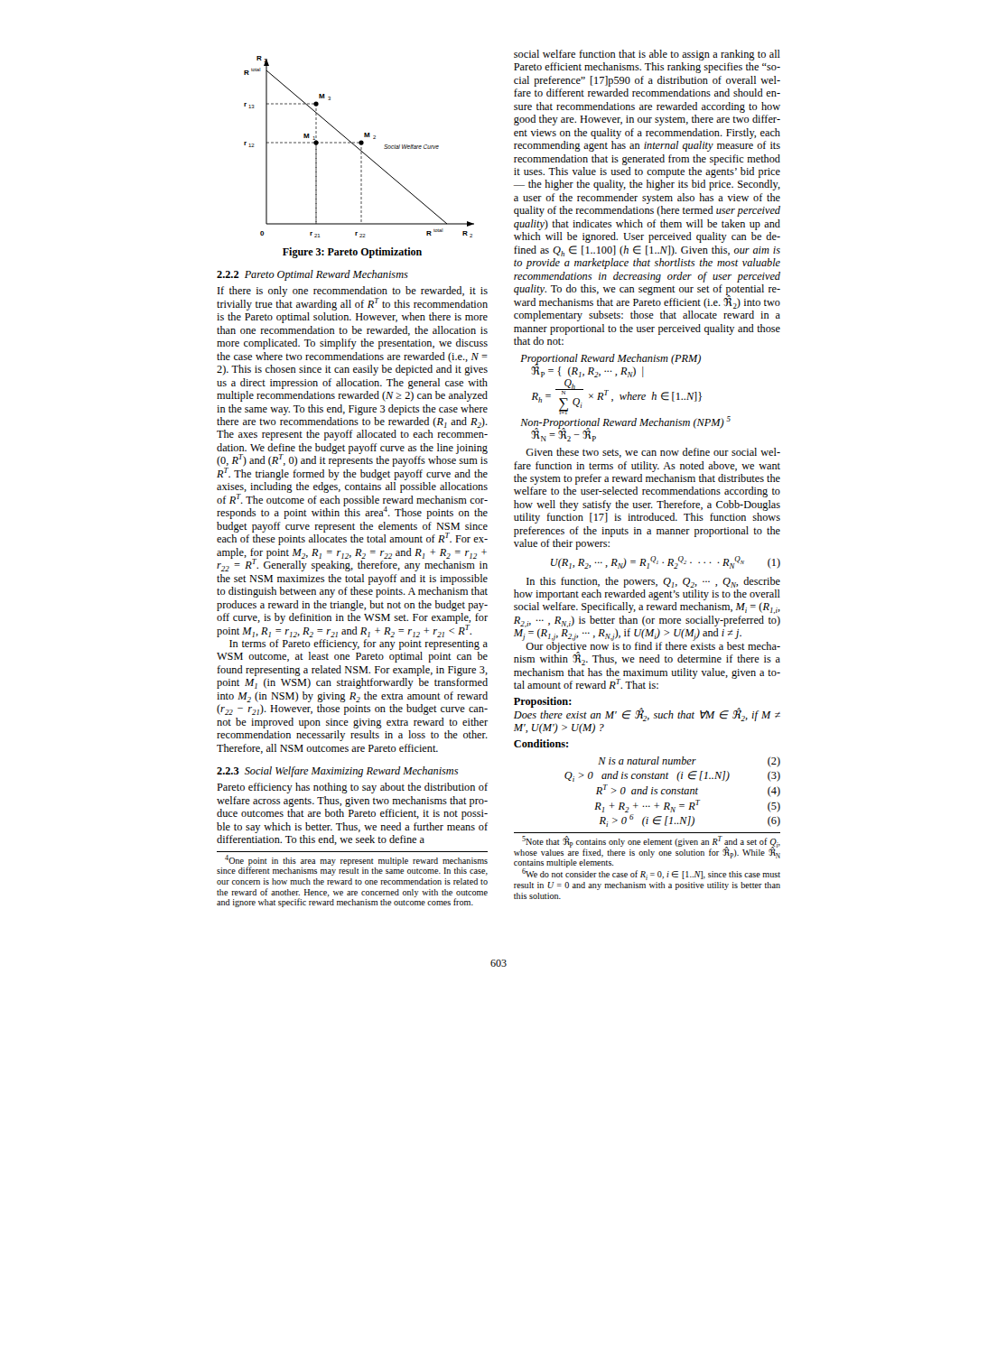M 3 M 1 M 2 Social Welfare Curve R 1 R total r 13 r 12 0 r 21 r 22 R total R 2
Figure 3: Pareto Optimization
2.2.2 Pareto Optimal Reward Mechanisms
If there is only one recommendation to be rewarded, it is trivially true that awarding all of RT to this recommendation is the Pareto optimal solution. However, when there is more than one recommendation to be rewarded, the allocation is more complicated. To simplify the presentation, we discuss the case where two recommendations are rewarded (i.e., N = 2). This is chosen since it can easily be depicted and it gives us a direct impression of allocation. The general case with multiple recommendations rewarded (N ≥ 2) can be analyzed in the same way. To this end, Figure 3 depicts the case where there are two recommendations to be rewarded (R1 and R2). The axes represent the payoff allocated to each recommendation. We define the budget payoff curve as the line joining (0, RT) and (RT, 0) and it represents the payoffs whose sum is RT. The triangle formed by the budget payoff curve and the axises, including the edges, contains all possible allocations of RT. The outcome of each possible reward mechanism corresponds to a point within this area4. Those points on the budget payoff curve represent the elements of NSM since each of these points allocates the total amount of RT. For example, for point M2, R1 = r12, R2 = r22 and R1 + R2 = r12 + r22 = RT. Generally speaking, therefore, any mechanism in the set NSM maximizes the total payoff and it is impossible to distinguish between any of these points. A mechanism that produces a reward in the triangle, but not on the budget payoff curve, is by definition in the WSM set. For example, for point M1, R1 = r12, R2 = r21 and R1 + R2 = r12 + r21 < RT.
In terms of Pareto efficiency, for any point representing a WSM outcome, at least one Pareto optimal point can be found representing a related NSM. For example, in Figure 3, point M1 (in WSM) can straightforwardly be transformed into M2 (in NSM) by giving R2 the extra amount of reward (r22 − r21). However, those points on the budget curve cannot be improved upon since giving extra reward to either recommendation necessarily results in a loss to the other. Therefore, all NSM outcomes are Pareto efficient.
2.2.3 Social Welfare Maximizing Reward Mechanisms
Pareto efficiency has nothing to say about the distribution of welfare across agents. Thus, given two mechanisms that produce outcomes that are both Pareto efficient, it is not possible to say which is better. Thus, we need a further means of differentiation. To this end, we seek to define a
4One point in this area may represent multiple reward mechanisms since different mechanisms may result in the same outcome. In this case, our concern is how much the reward to one recommendation is related to the reward of another. Hence, we are concerned only with the outcome and ignore what specific reward mechanism the outcome comes from.
social welfare function that is able to assign a ranking to all Pareto efficient mechanisms. This ranking specifies the “social preference” [17]p590 of a distribution of overall welfare to different rewarded recommendations and should ensure that recommendations are rewarded according to how good they are. However, in our system, there are two different views on the quality of a recommendation. Firstly, each recommending agent has an internal quality measure of its recommendation that is generated from the specific method it uses. This value is used to compute the agents’ bid price — the higher the quality, the higher its bid price. Secondly, a user of the recommender system also has a view of the quality of the recommendations (here termed user perceived quality) that indicates which of them will be taken up and which will be ignored. User perceived quality can be defined as Qh ∈ [1..100] (h ∈ [1..N]). Given this, our aim is to provide a marketplace that shortlists the most valuable recommendations in decreasing order of user perceived quality. To do this, we can segment our set of potential reward mechanisms that are Pareto efficient (i.e. ℜ̂2) into two complementary subsets: those that allocate reward in a manner proportional to the user perceived quality and those that do not:
Proportional Reward Mechanism (PRM)
ℜ̂P = { (R1, R2, ··· , RN) |
Rh = Qh N∑i=1 Qi × RT , where h ∈ [1..N]}
Non-Proportional Reward Mechanism (NPM) 5
ℜ̂N = ℜ̂2 − ℜ̂P
Given these two sets, we can now define our social welfare function in terms of utility. As noted above, we want the system to prefer a reward mechanism that distributes the welfare to the user-selected recommendations according to how well they satisfy the user. Therefore, a Cobb-Douglas utility function [17] is introduced. This function shows preferences of the inputs in a manner proportional to the value of their powers:
U(R1, R2, ··· , RN) = R1Q1 · R2Q2 · · · · · RNQN (1)
In this function, the powers, Q1, Q2, ··· , QN, describe how important each rewarded agent’s utility is to the overall social welfare. Specifically, a reward mechanism, Mi = (R1,i, R2,i, ··· , RN,i) is better than (or more socially-preferred to) Mj = (R1,j, R2,j, ··· , RN,j), if U(Mi) > U(Mj) and i ≠ j.
Our objective now is to find if there exists a best mechanism within ℜ̂2. Thus, we need to determine if there is a mechanism that has the maximum utility value, given a total amount of reward RT. That is:
Proposition:
Does there exist an M′ ∈ ℜ̂2, such that ∀M ∈ ℜ̂2, if M ≠ M′, U(M′) > U(M) ?
Conditions:
N is a natural number
(2)
Qi > 0 and is constant (i ∈ [1..N])
(3)
RT > 0 and is constant
(4)
R1 + R2 + ··· + RN = RT
(5)
Ri > 0 6 (i ∈ [1..N])
(6)
5Note that ℜ̂P contains only one element (given an RT and a set of Qi, whose values are fixed, there is only one solution for ℜ̂P). While ℜ̂N contains multiple elements.
6We do not consider the case of Ri = 0, i ∈ [1..N], since this case must result in U = 0 and any mechanism with a positive utility is better than this solution.
603